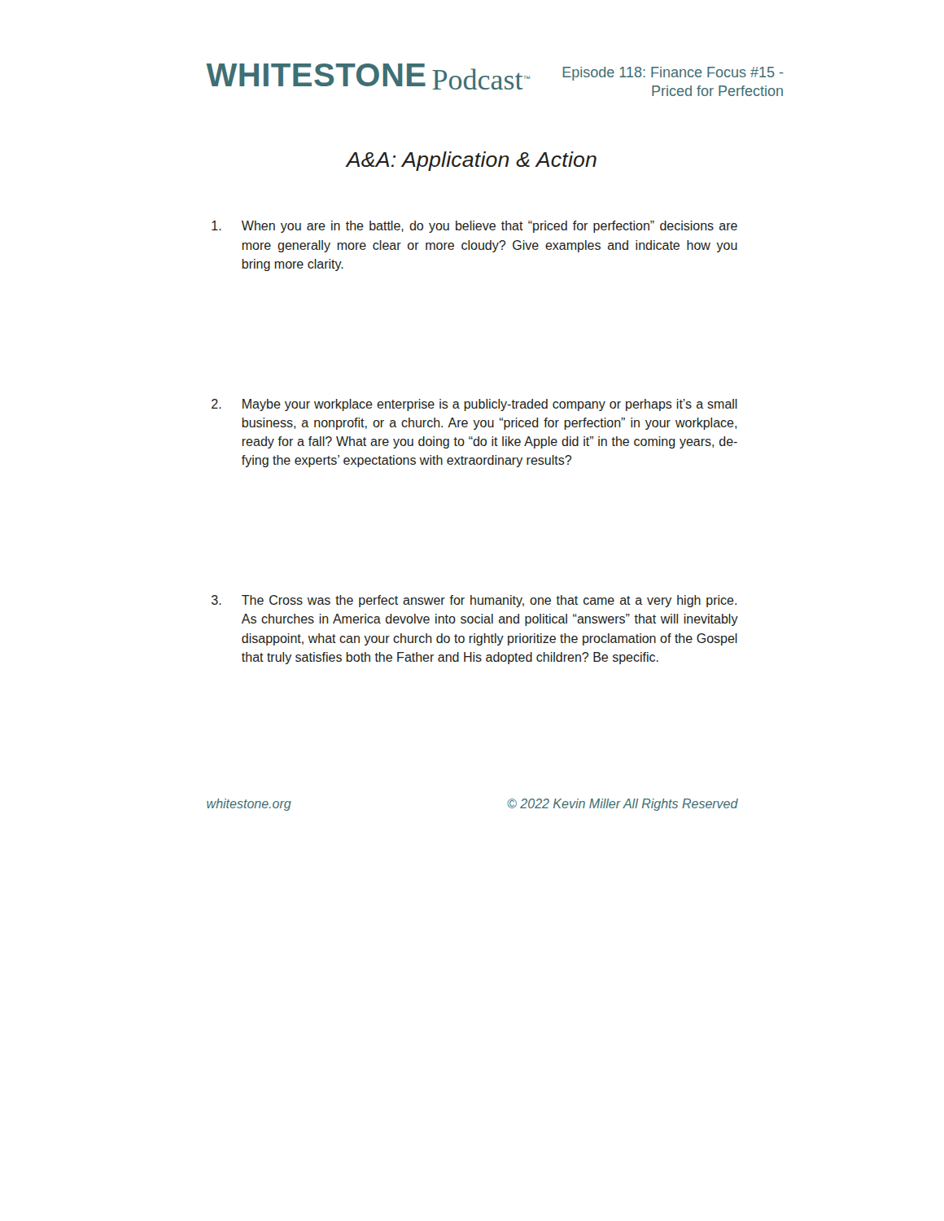WHITESTONE Podcast™
Episode 118: Finance Focus #15 -
Priced for Perfection
A&A: Application & Action
When you are in the battle, do you believe that “priced for perfection” decisions are more generally more clear or more cloudy? Give examples and indicate how you bring more clarity.
Maybe your workplace enterprise is a publicly-traded company or perhaps it’s a small business, a nonprofit, or a church. Are you “priced for perfection” in your workplace, ready for a fall? What are you doing to “do it like Apple did it” in the coming years, defying the experts’ expectations with extraordinary results?
The Cross was the perfect answer for humanity, one that came at a very high price. As churches in America devolve into social and political “answers” that will inevitably disappoint, what can your church do to rightly prioritize the proclamation of the Gospel that truly satisfies both the Father and His adopted children? Be specific.
whitestone.org
© 2022 Kevin Miller All Rights Reserved